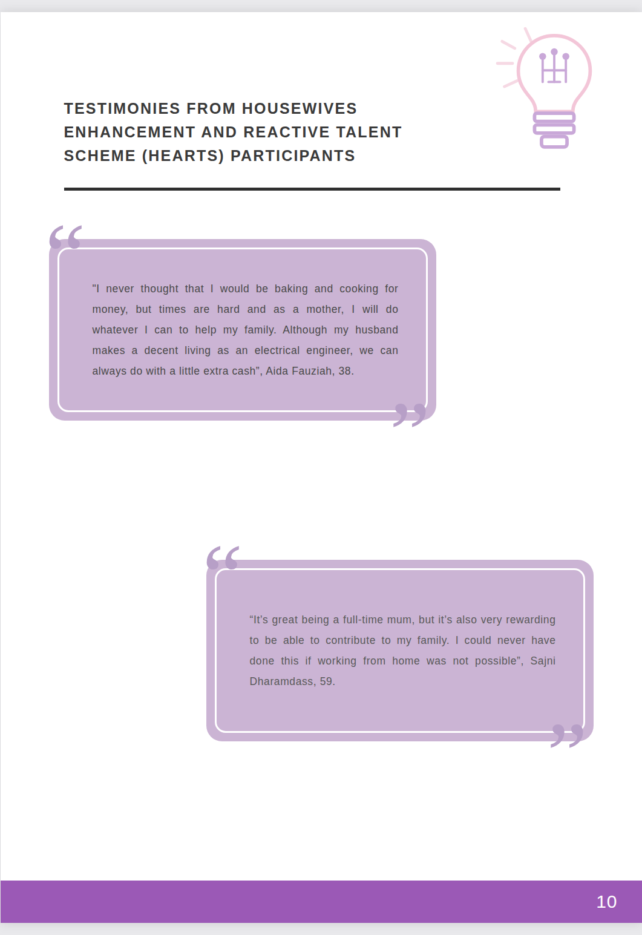Testimonies from Housewives Enhancement and Reactive Talent Scheme (HEARTS) Participants
“
"I never thought that I would be baking and cooking for money, but times are hard and as a mother, I will do whatever I can to help my family. Although my husband makes a decent living as an electrical engineer, we can always do with a little extra cash”, Aida Fauziah, 38.
”
“
“It’s great being a full-time mum, but it’s also very rewarding to be able to contribute to my family. I could never have done this if working from home was not possible”, Sajni Dharamdass, 59.
”
10